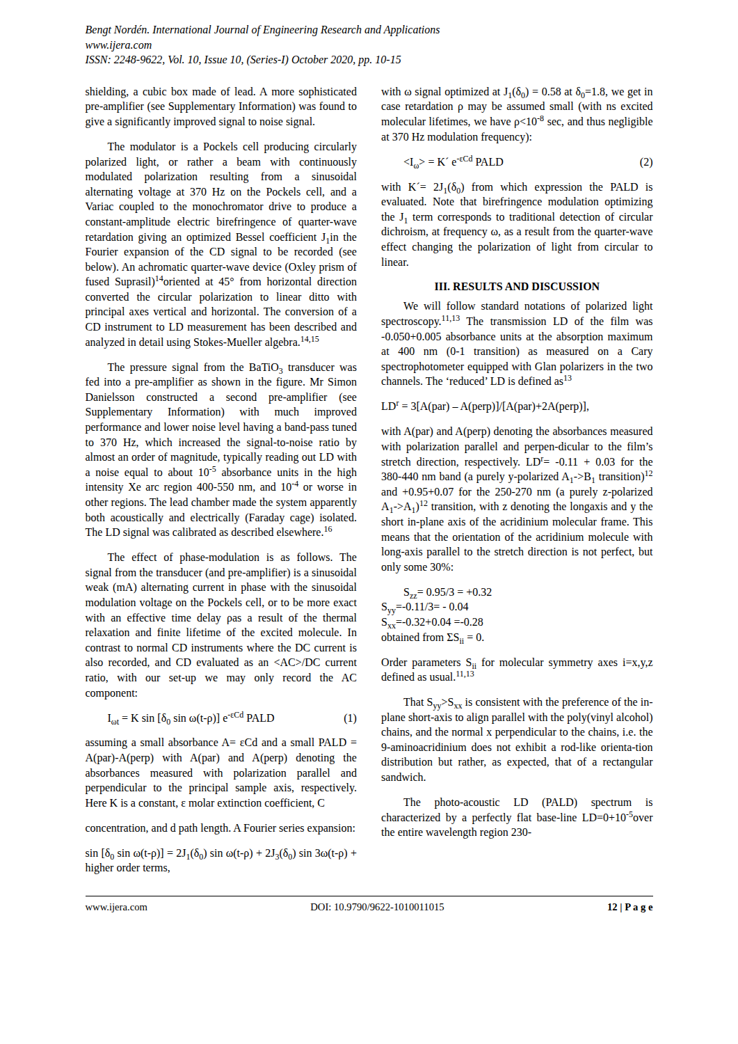Bengt Nordén. International Journal of Engineering Research and Applications
www.ijera.com
ISSN: 2248-9622, Vol. 10, Issue 10, (Series-I) October 2020, pp. 10-15
shielding, a cubic box made of lead. A more sophisticated pre-amplifier (see Supplementary Information) was found to give a significantly improved signal to noise signal.
The modulator is a Pockels cell producing circularly polarized light, or rather a beam with continuously modulated polarization resulting from a sinusoidal alternating voltage at 370 Hz on the Pockels cell, and a Variac coupled to the monochromator drive to produce a constant-amplitude electric birefringence of quarter-wave retardation giving an optimized Bessel coefficient J1in the Fourier expansion of the CD signal to be recorded (see below). An achromatic quarter-wave device (Oxley prism of fused Suprasil)14oriented at 45° from horizontal direction converted the circular polarization to linear ditto with principal axes vertical and horizontal. The conversion of a CD instrument to LD measurement has been described and analyzed in detail using Stokes-Mueller algebra.14,15
The pressure signal from the BaTiO3 transducer was fed into a pre-amplifier as shown in the figure. Mr Simon Danielsson constructed a second pre-amplifier (see Supplementary Information) with much improved performance and lower noise level having a band-pass tuned to 370 Hz, which increased the signal-to-noise ratio by almost an order of magnitude, typically reading out LD with a noise equal to about 10-5 absorbance units in the high intensity Xe arc region 400-550 nm, and 10-4 or worse in other regions. The lead chamber made the system apparently both acoustically and electrically (Faraday cage) isolated. The LD signal was calibrated as described elsewhere.16
The effect of phase-modulation is as follows. The signal from the transducer (and pre-amplifier) is a sinusoidal weak (mA) alternating current in phase with the sinusoidal modulation voltage on the Pockels cell, or to be more exact with an effective time delay ρas a result of the thermal relaxation and finite lifetime of the excited molecule. In contrast to normal CD instruments where the DC current is also recorded, and CD evaluated as an <AC>/DC current ratio, with our set-up we may only record the AC component:
Iωt = K sin [δ0 sin ω(t-ρ)] e-εCd PALD (1)
assuming a small absorbance A= εCd and a small PALD = A(par)-A(perp) with A(par) and A(perp) denoting the absorbances measured with polarization parallel and perpendicular to the principal sample axis, respectively. Here K is a constant, ε molar extinction coefficient, C
concentration, and d path length. A Fourier series expansion:
sin [δ0 sin ω(t-ρ)] = 2J1(δ0) sin ω(t-ρ) + 2J3(δ0) sin 3ω(t-ρ) + higher order terms,
with ω signal optimized at J1(δ0) = 0.58 at δ0=1.8, we get in case retardation ρ may be assumed small (with ns excited molecular lifetimes, we have ρ<10-8 sec, and thus negligible at 370 Hz modulation frequency):
<Iω> = K´ e-εCd PALD (2)
with K´= 2J1(δ0) from which expression the PALD is evaluated. Note that birefringence modulation optimizing the J1 term corresponds to traditional detection of circular dichroism, at frequency ω, as a result from the quarter-wave effect changing the polarization of light from circular to linear.
III. Results and Discussion
We will follow standard notations of polarized light spectroscopy.11,13 The transmission LD of the film was -0.050+0.005 absorbance units at the absorption maximum at 400 nm (0-1 transition) as measured on a Cary spectrophotometer equipped with Glan polarizers in the two channels. The ‘reduced’ LD is defined as13
LDr = 3[A(par) – A(perp)]/[A(par)+2A(perp)],
with A(par) and A(perp) denoting the absorbances measured with polarization parallel and perpen-dicular to the film’s stretch direction, respectively. LDr= -0.11 + 0.03 for the 380-440 nm band (a purely y-polarized A1->B1 transition)12 and +0.95+0.07 for the 250-270 nm (a purely z-polarized A1->A1)12 transition, with z denoting the longaxis and y the short in-plane axis of the acridinium molecular frame. This means that the orientation of the acridinium molecule with long-axis parallel to the stretch direction is not perfect, but only some 30%:
Szz= 0.95/3 = +0.32
Syy=-0.11/3= - 0.04
Sxx=-0.32+0.04 =-0.28
obtained from ΣSii = 0.
Order parameters Sii for molecular symmetry axes i=x,y,z defined as usual.11,13
That Syy>Sxx is consistent with the preference of the in-plane short-axis to align parallel with the poly(vinyl alcohol) chains, and the normal x perpendicular to the chains, i.e. the 9-aminoacridinium does not exhibit a rod-like orienta-tion distribution but rather, as expected, that of a rectangular sandwich.
The photo-acoustic LD (PALD) spectrum is characterized by a perfectly flat base-line LD=0+10-5over the entire wavelength region 230-
www.ijera.com DOI: 10.9790/9622-1010011015 12 | P a g e